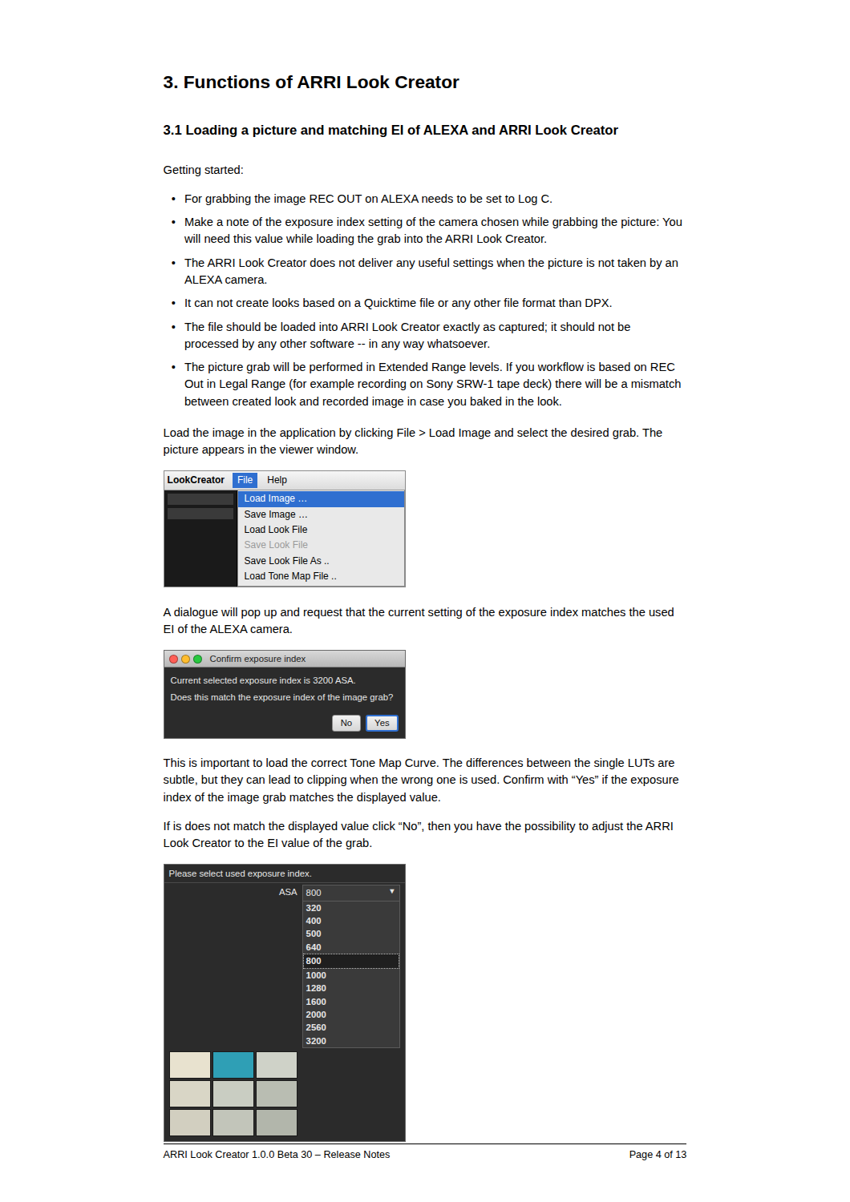3. Functions of ARRI Look Creator
3.1 Loading a picture and matching EI of ALEXA and ARRI Look Creator
Getting started:
For grabbing the image REC OUT on ALEXA needs to be set to Log C.
Make a note of the exposure index setting of the camera chosen while grabbing the picture: You will need this value while loading the grab into the ARRI Look Creator.
The ARRI Look Creator does not deliver any useful settings when the picture is not taken by an ALEXA camera.
It can not create looks based on a Quicktime file or any other file format than DPX.
The file should be loaded into ARRI Look Creator exactly as captured; it should not be processed by any other software -- in any way whatsoever.
The picture grab will be performed in Extended Range levels. If you workflow is based on REC Out in Legal Range (for example recording on Sony SRW-1 tape deck) there will be a mismatch between created look and recorded image in case you baked in the look.
Load the image in the application by clicking File > Load Image and select the desired grab. The picture appears in the viewer window.
LookCreator File Help
Load Image …
Save Image …
Load Look File
Save Look File
Save Look File As ..
Load Tone Map File ..
A dialogue will pop up and request that the current setting of the exposure index matches the used EI of the ALEXA camera.
Confirm exposure index
Current selected exposure index is 3200 ASA.
Does this match the exposure index of the image grab?
No Yes
This is important to load the correct Tone Map Curve. The differences between the single LUTs are subtle, but they can lead to clipping when the wrong one is used. Confirm with “Yes” if the exposure index of the image grab matches the displayed value.
If is does not match the displayed value click “No”, then you have the possibility to adjust the ARRI Look Creator to the EI value of the grab.
Please select used exposure index.
ASA
800▼
320
400
500
640
800
1000
1280
1600
2000
2560
3200
ARRI Look Creator 1.0.0 Beta 30 – Release Notes Page 4 of 13